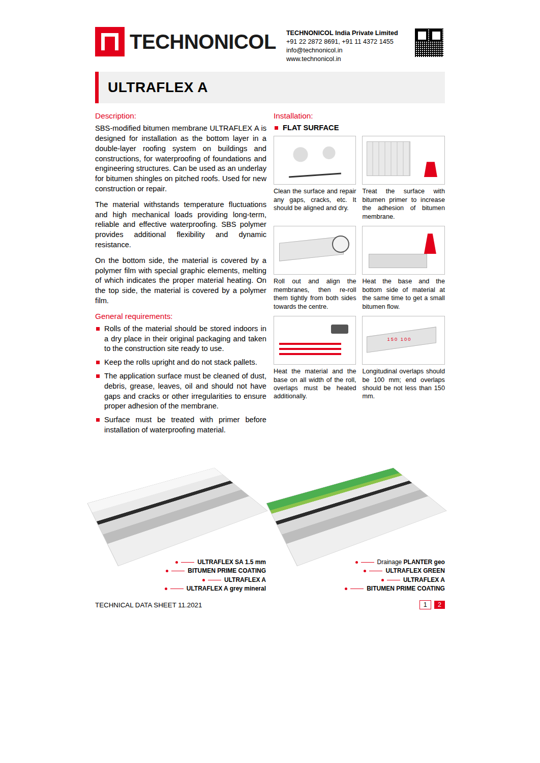TECHNONICOL
TECHNONICOL India Private Limited
+91 22 2872 8691, +91 11 4372 1455
info@technonicol.in
www.technonicol.in
ULTRAFLEX A
Description:
SBS-modified bitumen membrane ULTRAFLEX A is designed for installation as the bottom layer in a double-layer roofing system on buildings and constructions, for waterproofing of foundations and engineering structures. Can be used as an underlay for bitumen shingles on pitched roofs. Used for new construction or repair.
The material withstands temperature fluctuations and high mechanical loads providing long-term, reliable and effective waterproofing. SBS polymer provides additional flexibility and dynamic resistance.
On the bottom side, the material is covered by a polymer film with special graphic elements, melting of which indicates the proper material heating. On the top side, the material is covered by a polymer film.
General requirements:
Rolls of the material should be stored indoors in a dry place in their original packaging and taken to the construction site ready to use.
Keep the rolls upright and do not stack pallets.
The application surface must be cleaned of dust, debris, grease, leaves, oil and should not have gaps and cracks or other irregularities to ensure proper adhesion of the membrane.
Surface must be treated with primer before installation of waterproofing material.
Installation:
FLAT SURFACE
Clean the surface and repair any gaps, cracks, etc. It should be aligned and dry.
Treat the surface with bitumen primer to increase the adhesion of bitumen membrane.
Roll out and align the membranes, then re-roll them tightly from both sides towards the centre.
Heat the base and the bottom side of material at the same time to get a small bitumen flow.
Heat the material and the base on all width of the roll, overlaps must be heated additionally.
Longitudinal overlaps should be 100 mm; end overlaps should be not less than 150 mm.
ULTRAFLEX SA 1.5 mm
BITUMEN PRIME COATING
ULTRAFLEX A
ULTRAFLEX A grey mineral
Drainage PLANTER geo
ULTRAFLEX GREEN
ULTRAFLEX A
BITUMEN PRIME COATING
TECHNICAL DATA SHEET 11.2021
1 2